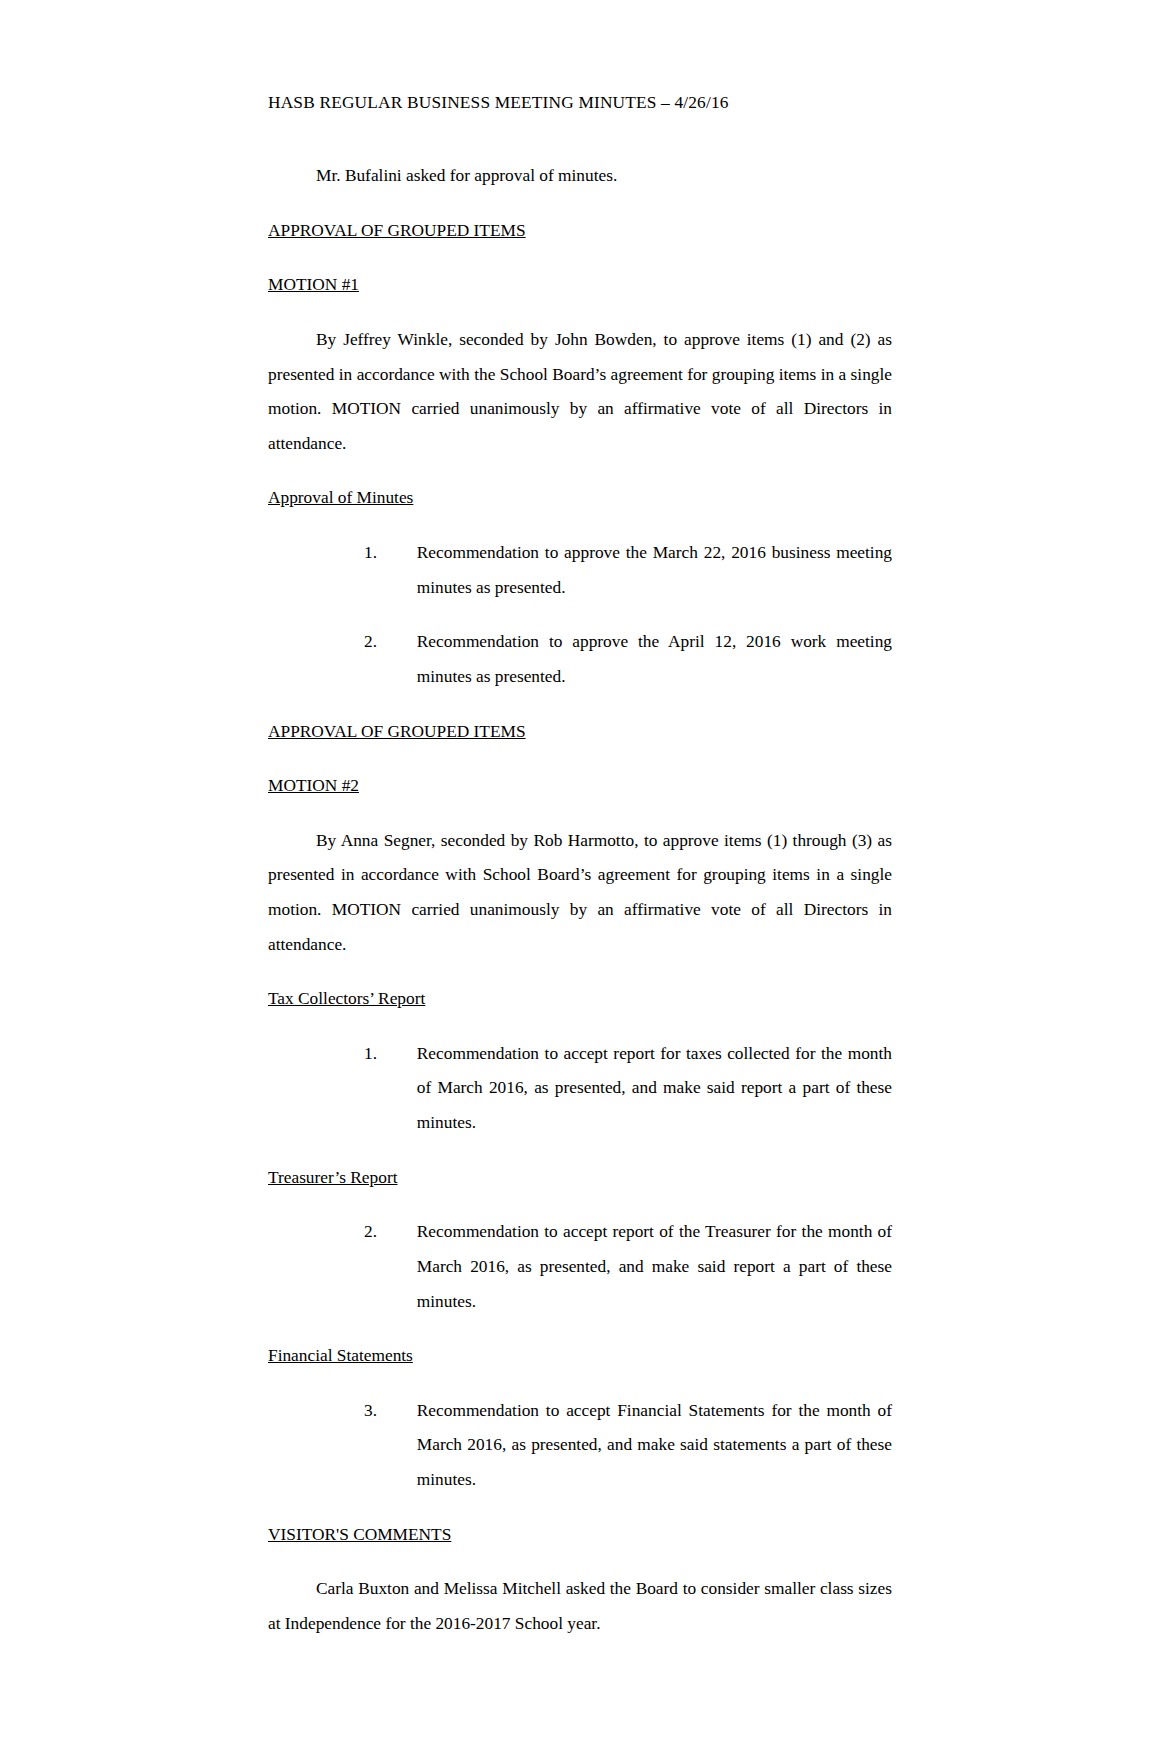HASB REGULAR BUSINESS MEETING MINUTES – 4/26/16
Mr. Bufalini asked for approval of minutes.
APPROVAL OF GROUPED ITEMS
MOTION #1
By Jeffrey Winkle, seconded by John Bowden, to approve items (1) and (2) as presented in accordance with the School Board’s agreement for grouping items in a single motion. MOTION carried unanimously by an affirmative vote of all Directors in attendance.
Approval of Minutes
1. Recommendation to approve the March 22, 2016 business meeting minutes as presented.
2. Recommendation to approve the April 12, 2016 work meeting minutes as presented.
APPROVAL OF GROUPED ITEMS
MOTION #2
By Anna Segner, seconded by Rob Harmotto, to approve items (1) through (3) as presented in accordance with School Board’s agreement for grouping items in a single motion. MOTION carried unanimously by an affirmative vote of all Directors in attendance.
Tax Collectors’ Report
1. Recommendation to accept report for taxes collected for the month of March 2016, as presented, and make said report a part of these minutes.
Treasurer’s Report
2. Recommendation to accept report of the Treasurer for the month of March 2016, as presented, and make said report a part of these minutes.
Financial Statements
3. Recommendation to accept Financial Statements for the month of March 2016, as presented, and make said statements a part of these minutes.
VISITOR'S COMMENTS
Carla Buxton and Melissa Mitchell asked the Board to consider smaller class sizes at Independence for the 2016-2017 School year.